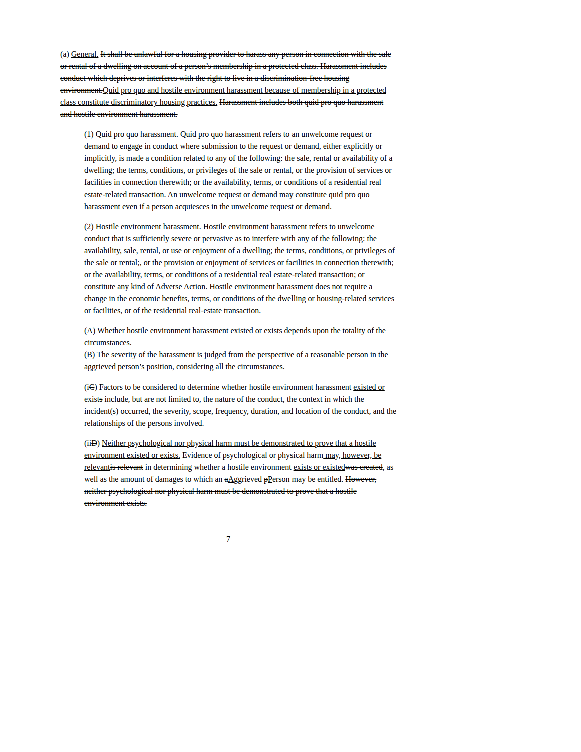(a) General. It shall be unlawful for a housing provider to harass any person in connection with the sale or rental of a dwelling on account of a person’s membership in a protected class. Harassment includes conduct which deprives or interferes with the right to live in a discrimination-free housing environment.Quid pro quo and hostile environment harassment because of membership in a protected class constitute discriminatory housing practices. Harassment includes both quid pro quo harassment and hostile environment harassment.
(1) Quid pro quo harassment. Quid pro quo harassment refers to an unwelcome request or demand to engage in conduct where submission to the request or demand, either explicitly or implicitly, is made a condition related to any of the following: the sale, rental or availability of a dwelling; the terms, conditions, or privileges of the sale or rental, or the provision of services or facilities in connection therewith; or the availability, terms, or conditions of a residential real estate-related transaction. An unwelcome request or demand may constitute quid pro quo harassment even if a person acquiesces in the unwelcome request or demand.
(2) Hostile environment harassment. Hostile environment harassment refers to unwelcome conduct that is sufficiently severe or pervasive as to interfere with any of the following: the availability, sale, rental, or use or enjoyment of a dwelling; the terms, conditions, or privileges of the sale or rental;, or the provision or enjoyment of services or facilities in connection therewith; or the availability, terms, or conditions of a residential real estate-related transaction; or constitute any kind of Adverse Action. Hostile environment harassment does not require a change in the economic benefits, terms, or conditions of the dwelling or housing-related services or facilities, or of the residential real-estate transaction.
(A) Whether hostile environment harassment existed or exists depends upon the totality of the circumstances.
(B) The severity of the harassment is judged from the perspective of a reasonable person in the aggrieved person’s position, considering all the circumstances.
(iC) Factors to be considered to determine whether hostile environment harassment existed or exists include, but are not limited to, the nature of the conduct, the context in which the incident(s) occurred, the severity, scope, frequency, duration, and location of the conduct, and the relationships of the persons involved.
(iiD) Neither psychological nor physical harm must be demonstrated to prove that a hostile environment existed or exists. Evidence of psychological or physical harm may, however, be relevant is relevant in determining whether a hostile environment exists or existed was created, as well as the amount of damages to which an aAggrieved pPerson may be entitled. However, neither psychological nor physical harm must be demonstrated to prove that a hostile environment exists.
7